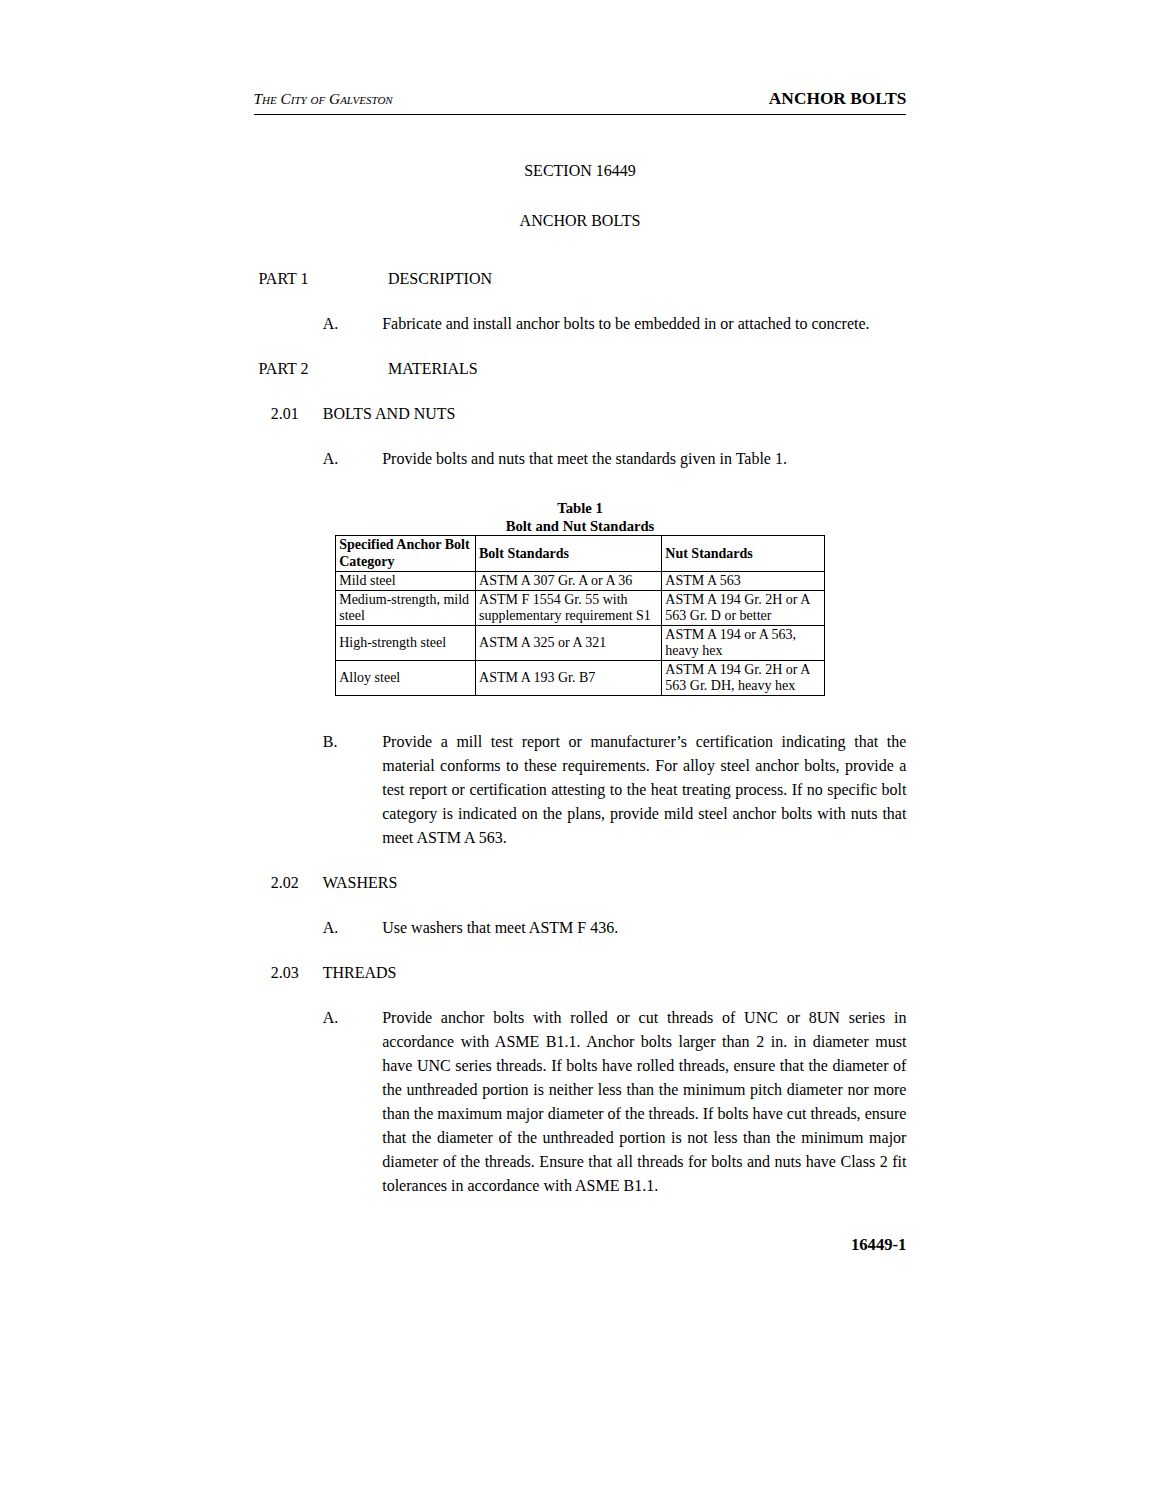The City of Galveston
ANCHOR BOLTS
SECTION 16449
ANCHOR BOLTS
PART 1
DESCRIPTION
A.
Fabricate and install anchor bolts to be embedded in or attached to concrete.
PART 2
MATERIALS
2.01
BOLTS AND NUTS
A.
Provide bolts and nuts that meet the standards given in Table 1.
Table 1
Bolt and Nut Standards
| Specified Anchor Bolt Category | Bolt Standards | Nut Standards |
| --- | --- | --- |
| Mild steel | ASTM A 307 Gr. A or A 36 | ASTM A 563 |
| Medium-strength, mild steel | ASTM F 1554 Gr. 55 with supplementary requirement S1 | ASTM A 194 Gr. 2H or A 563 Gr. D or better |
| High-strength steel | ASTM A 325 or A 321 | ASTM A 194 or A 563, heavy hex |
| Alloy steel | ASTM A 193 Gr. B7 | ASTM A 194 Gr. 2H or A 563 Gr. DH, heavy hex |
B.
Provide a mill test report or manufacturer’s certification indicating that the material conforms to these requirements. For alloy steel anchor bolts, provide a test report or certification attesting to the heat treating process. If no specific bolt category is indicated on the plans, provide mild steel anchor bolts with nuts that meet ASTM A 563.
2.02
WASHERS
A.
Use washers that meet ASTM F 436.
2.03
THREADS
A.
Provide anchor bolts with rolled or cut threads of UNC or 8UN series in accordance with ASME B1.1. Anchor bolts larger than 2 in. in diameter must have UNC series threads. If bolts have rolled threads, ensure that the diameter of the unthreaded portion is neither less than the minimum pitch diameter nor more than the maximum major diameter of the threads. If bolts have cut threads, ensure that the diameter of the unthreaded portion is not less than the minimum major diameter of the threads. Ensure that all threads for bolts and nuts have Class 2 fit tolerances in accordance with ASME B1.1.
16449-1